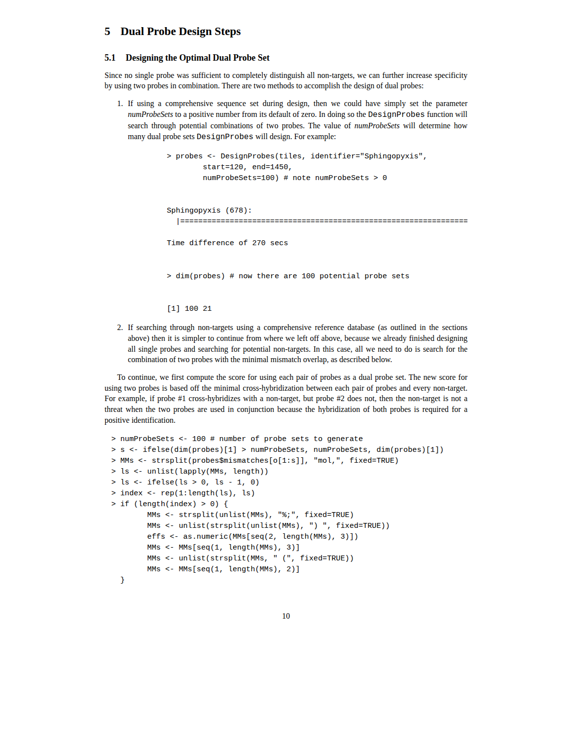5 Dual Probe Design Steps
5.1 Designing the Optimal Dual Probe Set
Since no single probe was sufficient to completely distinguish all non-targets, we can further increase specificity by using two probes in combination. There are two methods to accomplish the design of dual probes:
If using a comprehensive sequence set during design, then we could have simply set the parameter numProbeSets to a positive number from its default of zero. In doing so the DesignProbes function will search through potential combinations of two probes. The value of numProbeSets will determine how many dual probe sets DesignProbes will design. For example:
> probes <- DesignProbes(tiles, identifier="Sphingopyxis",
        start=120, end=1450,
        numProbeSets=100) # note numProbeSets > 0


Sphingopyxis (678):
  |=====================================================================| 100%

Time difference of 270 secs


> dim(probes) # now there are 100 potential probe sets


[1] 100 21
If searching through non-targets using a comprehensive reference database (as outlined in the sections above) then it is simpler to continue from where we left off above, because we already finished designing all single probes and searching for potential non-targets. In this case, all we need to do is search for the combination of two probes with the minimal mismatch overlap, as described below.
To continue, we first compute the score for using each pair of probes as a dual probe set. The new score for using two probes is based off the minimal cross-hybridization between each pair of probes and every non-target. For example, if probe #1 cross-hybridizes with a non-target, but probe #2 does not, then the non-target is not a threat when the two probes are used in conjunction because the hybridization of both probes is required for a positive identification.
> numProbeSets <- 100 # number of probe sets to generate
> s <- ifelse(dim(probes)[1] > numProbeSets, numProbeSets, dim(probes)[1])
> MMs <- strsplit(probes$mismatches[o[1:s]], "mol,", fixed=TRUE)
> ls <- unlist(lapply(MMs, length))
> ls <- ifelse(ls > 0, ls - 1, 0)
> index <- rep(1:length(ls), ls)
> if (length(index) > 0) {
        MMs <- strsplit(unlist(MMs), "%;", fixed=TRUE)
        MMs <- unlist(strsplit(unlist(MMs), ") ", fixed=TRUE))
        effs <- as.numeric(MMs[seq(2, length(MMs), 3)])
        MMs <- MMs[seq(1, length(MMs), 3)]
        MMs <- unlist(strsplit(MMs, " (", fixed=TRUE))
        MMs <- MMs[seq(1, length(MMs), 2)]
  }
10